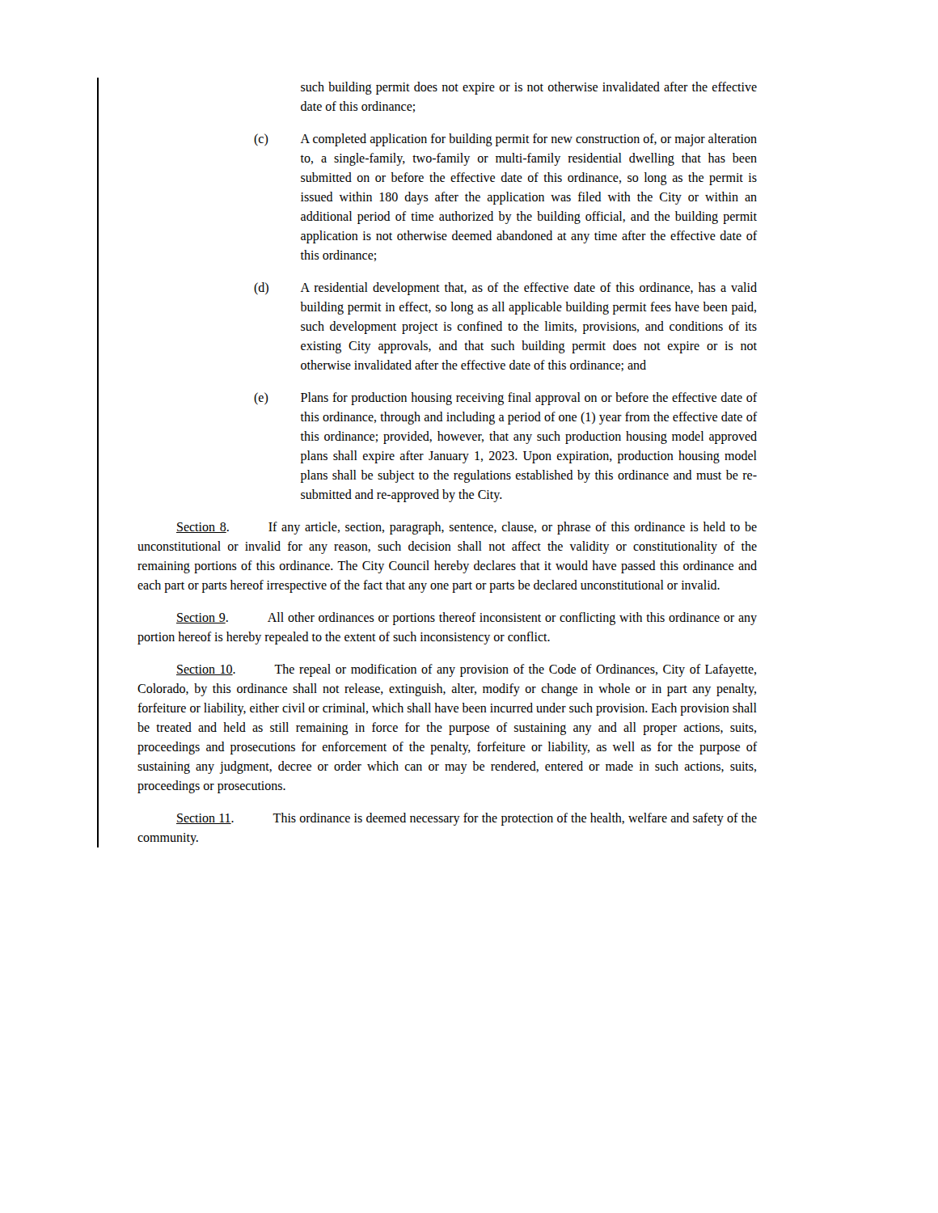such building permit does not expire or is not otherwise invalidated after the effective date of this ordinance;
(c)
A completed application for building permit for new construction of, or major alteration to, a single-family, two-family or multi-family residential dwelling that has been submitted on or before the effective date of this ordinance, so long as the permit is issued within 180 days after the application was filed with the City or within an additional period of time authorized by the building official, and the building permit application is not otherwise deemed abandoned at any time after the effective date of this ordinance;
(d)
A residential development that, as of the effective date of this ordinance, has a valid building permit in effect, so long as all applicable building permit fees have been paid, such development project is confined to the limits, provisions, and conditions of its existing City approvals, and that such building permit does not expire or is not otherwise invalidated after the effective date of this ordinance; and
(e)
Plans for production housing receiving final approval on or before the effective date of this ordinance, through and including a period of one (1) year from the effective date of this ordinance; provided, however, that any such production housing model approved plans shall expire after January 1, 2023. Upon expiration, production housing model plans shall be subject to the regulations established by this ordinance and must be re-submitted and re-approved by the City.
Section 8. If any article, section, paragraph, sentence, clause, or phrase of this ordinance is held to be unconstitutional or invalid for any reason, such decision shall not affect the validity or constitutionality of the remaining portions of this ordinance. The City Council hereby declares that it would have passed this ordinance and each part or parts hereof irrespective of the fact that any one part or parts be declared unconstitutional or invalid.
Section 9. All other ordinances or portions thereof inconsistent or conflicting with this ordinance or any portion hereof is hereby repealed to the extent of such inconsistency or conflict.
Section 10. The repeal or modification of any provision of the Code of Ordinances, City of Lafayette, Colorado, by this ordinance shall not release, extinguish, alter, modify or change in whole or in part any penalty, forfeiture or liability, either civil or criminal, which shall have been incurred under such provision. Each provision shall be treated and held as still remaining in force for the purpose of sustaining any and all proper actions, suits, proceedings and prosecutions for enforcement of the penalty, forfeiture or liability, as well as for the purpose of sustaining any judgment, decree or order which can or may be rendered, entered or made in such actions, suits, proceedings or prosecutions.
Section 11. This ordinance is deemed necessary for the protection of the health, welfare and safety of the community.